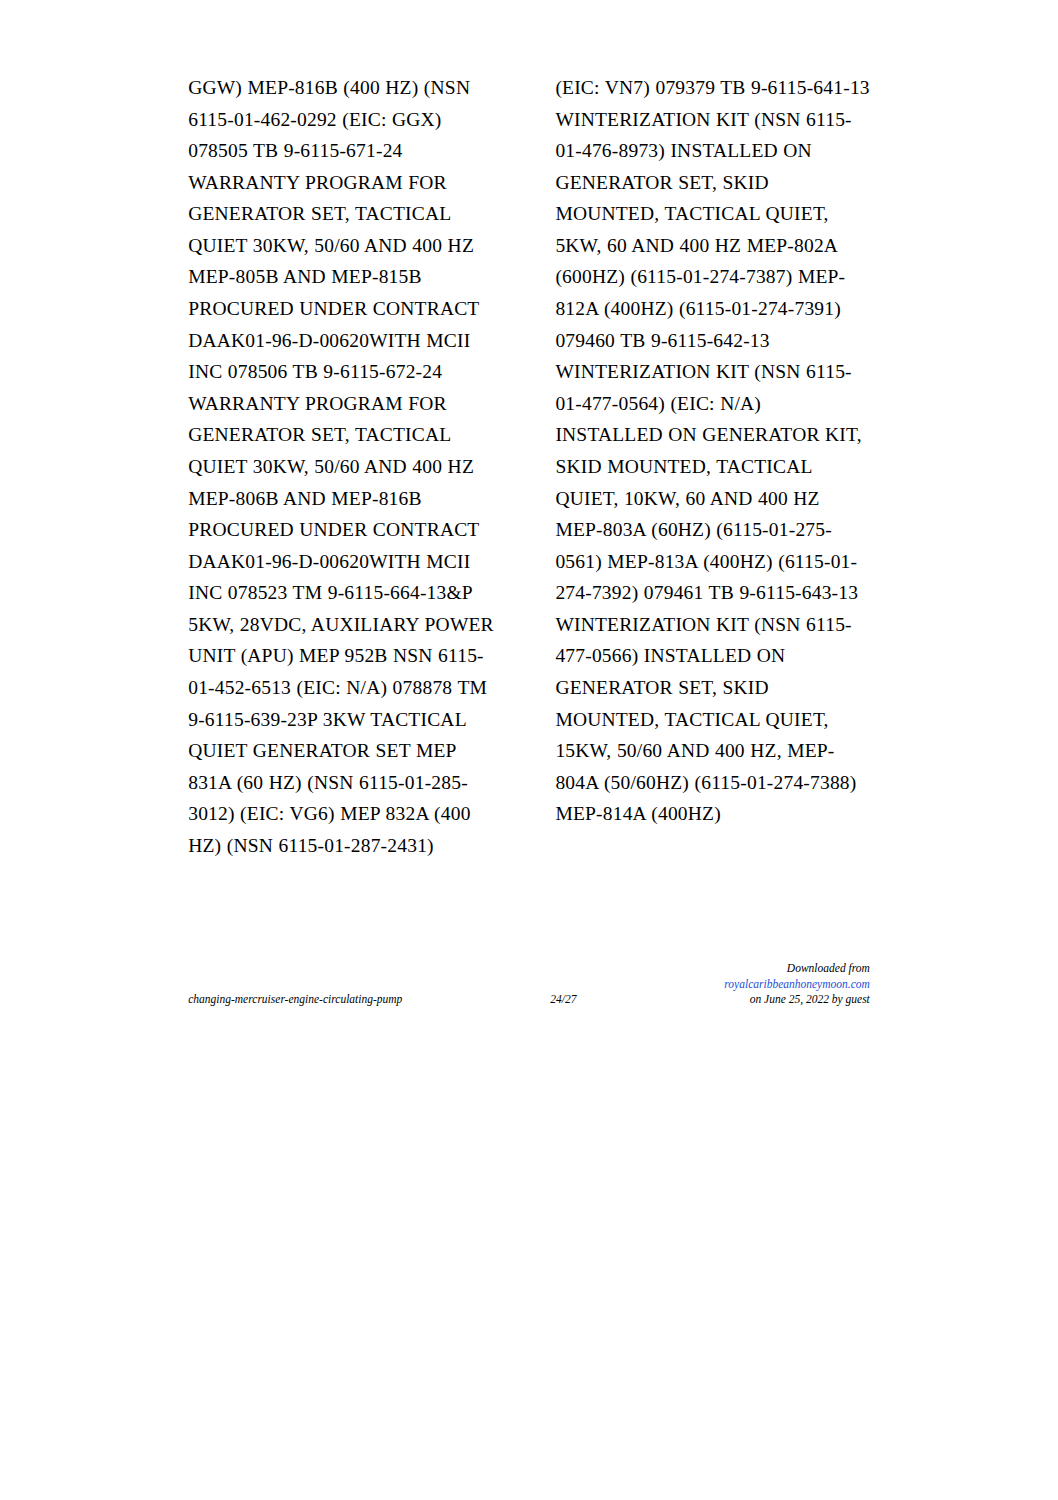GGW) MEP-816B (400 HZ) (NSN 6115-01-462-0292 (EIC: GGX) 078505 TB 9-6115-671-24 WARRANTY PROGRAM FOR GENERATOR SET, TACTICAL QUIET 30KW, 50/60 AND 400 HZ MEP-805B AND MEP-815B PROCURED UNDER CONTRACT DAAK01-96-D-00620WITH MCII INC 078506 TB 9-6115-672-24 WARRANTY PROGRAM FOR GENERATOR SET, TACTICAL QUIET 30KW, 50/60 AND 400 HZ MEP-806B AND MEP-816B PROCURED UNDER CONTRACT DAAK01-96-D-00620WITH MCII INC 078523 TM 9-6115-664-13&P 5KW, 28VDC, AUXILIARY POWER UNIT (APU) MEP 952B NSN 6115-01-452-6513 (EIC: N/A) 078878 TM 9-6115-639-23P 3KW TACTICAL QUIET GENERATOR SET MEP 831A (60 HZ) (NSN 6115-01-285-3012) (EIC: VG6) MEP 832A (400 HZ) (NSN 6115-01-287-2431)
(EIC: VN7) 079379 TB 9-6115-641-13 WINTERIZATION KIT (NSN 6115-01-476-8973) INSTALLED ON GENERATOR SET, SKID MOUNTED, TACTICAL QUIET, 5KW, 60 AND 400 HZ MEP-802A (600HZ) (6115-01-274-7387) MEP-812A (400HZ) (6115-01-274-7391) 079460 TB 9-6115-642-13 WINTERIZATION KIT (NSN 6115-01-477-0564) (EIC: N/A) INSTALLED ON GENERATOR KIT, SKID MOUNTED, TACTICAL QUIET, 10KW, 60 AND 400 HZ MEP-803A (60HZ) (6115-01-275-0561) MEP-813A (400HZ) (6115-01-274-7392) 079461 TB 9-6115-643-13 WINTERIZATION KIT (NSN 6115-477-0566) INSTALLED ON GENERATOR SET, SKID MOUNTED, TACTICAL QUIET, 15KW, 50/60 AND 400 HZ, MEP-804A (50/60HZ) (6115-01-274-7388) MEP-814A (400HZ)
changing-mercruiser-engine-circulating-pump
24/27
Downloaded from royalcaribbeanhoneymoon.com on June 25, 2022 by guest